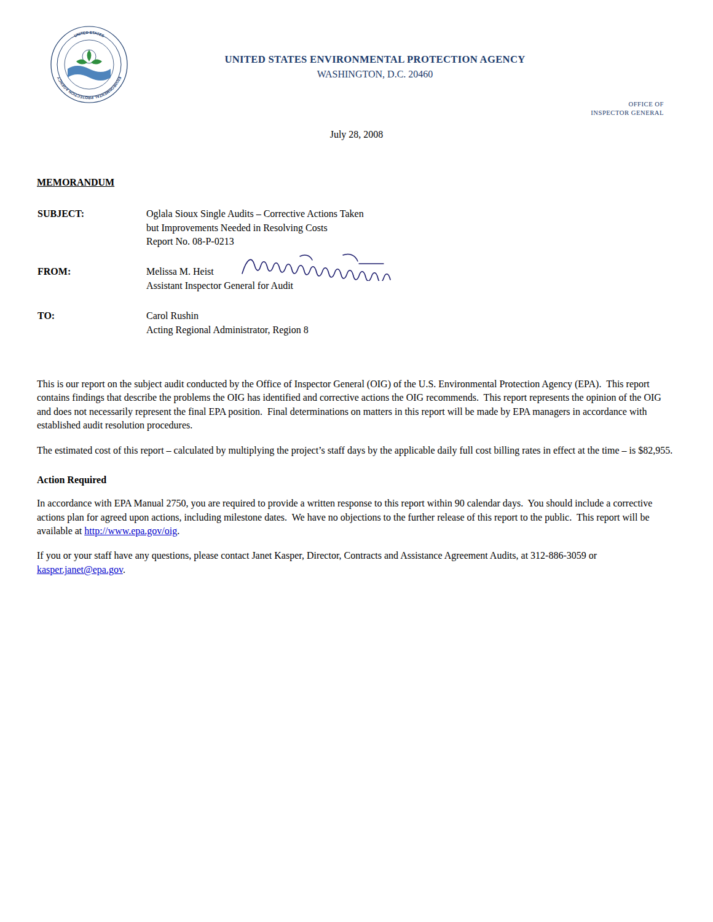UNITED STATES ENVIRONMENTAL PROTECTION AGENCY
UNITED STATES ENVIRONMENTAL PROTECTION AGENCY
WASHINGTON, D.C. 20460
OFFICE OF
INSPECTOR GENERAL
July 28, 2008
MEMORANDUM
| SUBJECT : | Oglala Sioux Single Audits – Corrective Actions Taken but Improvements Needed in Resolving Costs Report No. 08-P-0213 |
| FROM : | Melissa M. Heist Assistant Inspector General for Audit |
| TO : | Carol Rushin Acting Regional Administrator, Region 8 |
This is our report on the subject audit conducted by the Office of Inspector General (OIG) of the U.S. Environmental Protection Agency (EPA). This report contains findings that describe the problems the OIG has identified and corrective actions the OIG recommends. This report represents the opinion of the OIG and does not necessarily represent the final EPA position. Final determinations on matters in this report will be made by EPA managers in accordance with established audit resolution procedures.
The estimated cost of this report – calculated by multiplying the project’s staff days by the applicable daily full cost billing rates in effect at the time – is $82,955.
Action Required
In accordance with EPA Manual 2750, you are required to provide a written response to this report within 90 calendar days. You should include a corrective actions plan for agreed upon actions, including milestone dates. We have no objections to the further release of this report to the public. This report will be available at http://www.epa.gov/oig.
If you or your staff have any questions, please contact Janet Kasper, Director, Contracts and Assistance Agreement Audits, at 312-886-3059 or kasper.janet@epa.gov.